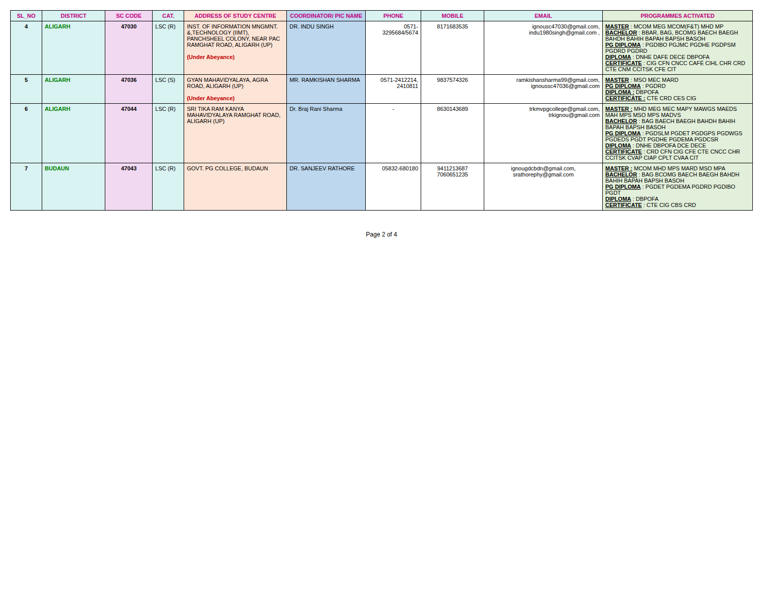| SL_NO | DISTRICT | SC CODE | CAT. | ADDRESS OF STUDY CENTRE | COORDINATOR/ PIC NAME | PHONE | MOBILE | EMAIL | PROGRAMMES ACTIVATED |
| --- | --- | --- | --- | --- | --- | --- | --- | --- | --- |
| 4 | ALIGARH | 47030 | LSC (R) | INST. OF INFORMATION MNGMNT. &,TECHNOLOGY (IIMT), PANCHSHEEL COLONY, NEAR PAC RAMGHAT ROAD, ALIGARH (UP) (Under Abeyance) | DR. INDU SINGH | 0571-3295684/5674 | 8171683535 | ignousc47030@gmail.com, indu1980singh@gmail.com , | MASTER : MCOM MEG MCOM(F&T) MHD MP BACHELOR : BBAR, BAG, BCOMG BAECH BAEGH BAHDH BAHIH BAPAH BAPSH BASOH PG DIPLOMA : PGDIBO PGJMC PGDHE PGDPSM PGDRD PGDRD DIPLOMA : DNHE DAFE DECE DBPOFA CERTIFICATE : CIG CFN CNCC CAFÉ CIHL CHR CRD CTE CNM CCITSK CFE CIT |
| 5 | ALIGARH | 47036 | LSC (S) | GYAN MAHAVIDYALAYA, AGRA ROAD, ALIGARH (UP) (Under Abeyance) | MR. RAMKISHAN SHARMA | 0571-2412214, 2410811 | 9837574326 | ramkishansharma99@gmail.com, ignoussc47036@gmail.com | MASTER : MSO MEC MARD PG DIPLOMA : PGDRD DIPLOMA : DBPOFA CERTIFICATE : CTE CRD CES CIG |
| 6 | ALIGARH | 47044 | LSC (R) | SRI TIKA RAM KANYA MAHAVIDYALAYA RAMGHAT ROAD, ALIGARH (UP) | Dr. Braj Rani Sharma | - | 8630143689 | trkmvpgcollege@gmail.com, trkignou@gmail.com | MASTER : MHD MEG MEC MAPY MAWGS MAEDS MAH MPS MSO MPS MADVS BACHELOR : BAG BAECH BAEGH BAHDH BAHIH BAPAH BAPSH BASOH PG DIPLOMA : PGDSLM PGDET PGDGPS PGDWGS PGDEDS PGDT PGDHE PGDEMA PGDCSR DIPLOMA : DNHE DBPOFA DCE DECE CERTIFICATE : CRD CFN CIG CFE CTE CNCC CHR CCITSK CVAP CIAP CPLT CVAA CIT |
| 7 | BUDAUN | 47043 | LSC (R) | GOVT. PG COLLEGE, BUDAUN | DR. SANJEEV RATHORE | 05832-680180 | 9411213687 7060651235 | ignougdcbdn@gmail.com, srathorephy@gmail.com | MASTER : MCOM MHD MPS MARD MSO MPA BACHELOR : BAG BCOMG BAECH BAEGH BAHDH BAHIH BAPAH BAPSH BASOH PG DIPLOMA : PGDET PGDEMA PGDRD PGDIBO PGDT DIPLOMA : DBPOFA CERTIFICATE : CTE CIG CBS CRD |
Page 2 of 4